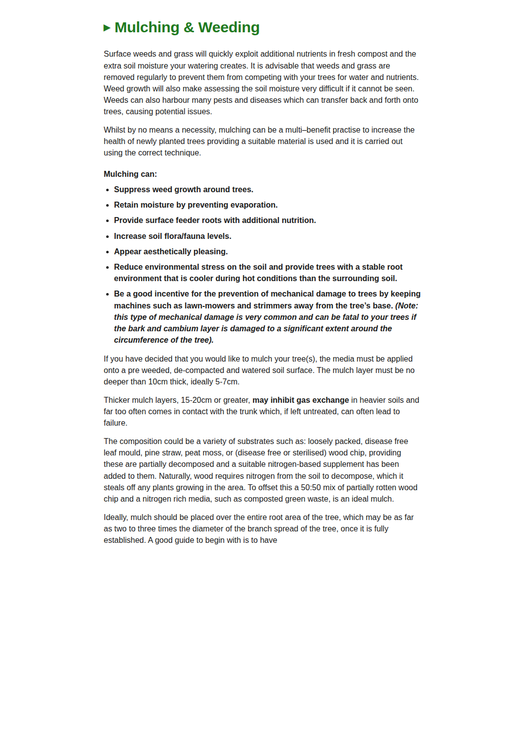Mulching & Weeding
Surface weeds and grass will quickly exploit additional nutrients in fresh compost and the extra soil moisture your watering creates. It is advisable that weeds and grass are removed regularly to prevent them from competing with your trees for water and nutrients. Weed growth will also make assessing the soil moisture very difficult if it cannot be seen. Weeds can also harbour many pests and diseases which can transfer back and forth onto trees, causing potential issues.
Whilst by no means a necessity, mulching can be a multi–benefit practise to increase the health of newly planted trees providing a suitable material is used and it is carried out using the correct technique.
Mulching can:
Suppress weed growth around trees.
Retain moisture by preventing evaporation.
Provide surface feeder roots with additional nutrition.
Increase soil flora/fauna levels.
Appear aesthetically pleasing.
Reduce environmental stress on the soil and provide trees with a stable root environment that is cooler during hot conditions than the surrounding soil.
Be a good incentive for the prevention of mechanical damage to trees by keeping machines such as lawn-mowers and strimmers away from the tree’s base. (Note: this type of mechanical damage is very common and can be fatal to your trees if the bark and cambium layer is damaged to a significant extent around the circumference of the tree).
If you have decided that you would like to mulch your tree(s), the media must be applied onto a pre weeded, de-compacted and watered soil surface. The mulch layer must be no deeper than 10cm thick, ideally 5-7cm.
Thicker mulch layers, 15-20cm or greater, may inhibit gas exchange in heavier soils and far too often comes in contact with the trunk which, if left untreated, can often lead to failure.
The composition could be a variety of substrates such as: loosely packed, disease free leaf mould, pine straw, peat moss, or (disease free or sterilised) wood chip, providing these are partially decomposed and a suitable nitrogen-based supplement has been added to them. Naturally, wood requires nitrogen from the soil to decompose, which it steals off any plants growing in the area. To offset this a 50:50 mix of partially rotten wood chip and a nitrogen rich media, such as composted green waste, is an ideal mulch.
Ideally, mulch should be placed over the entire root area of the tree, which may be as far as two to three times the diameter of the branch spread of the tree, once it is fully established. A good guide to begin with is to have